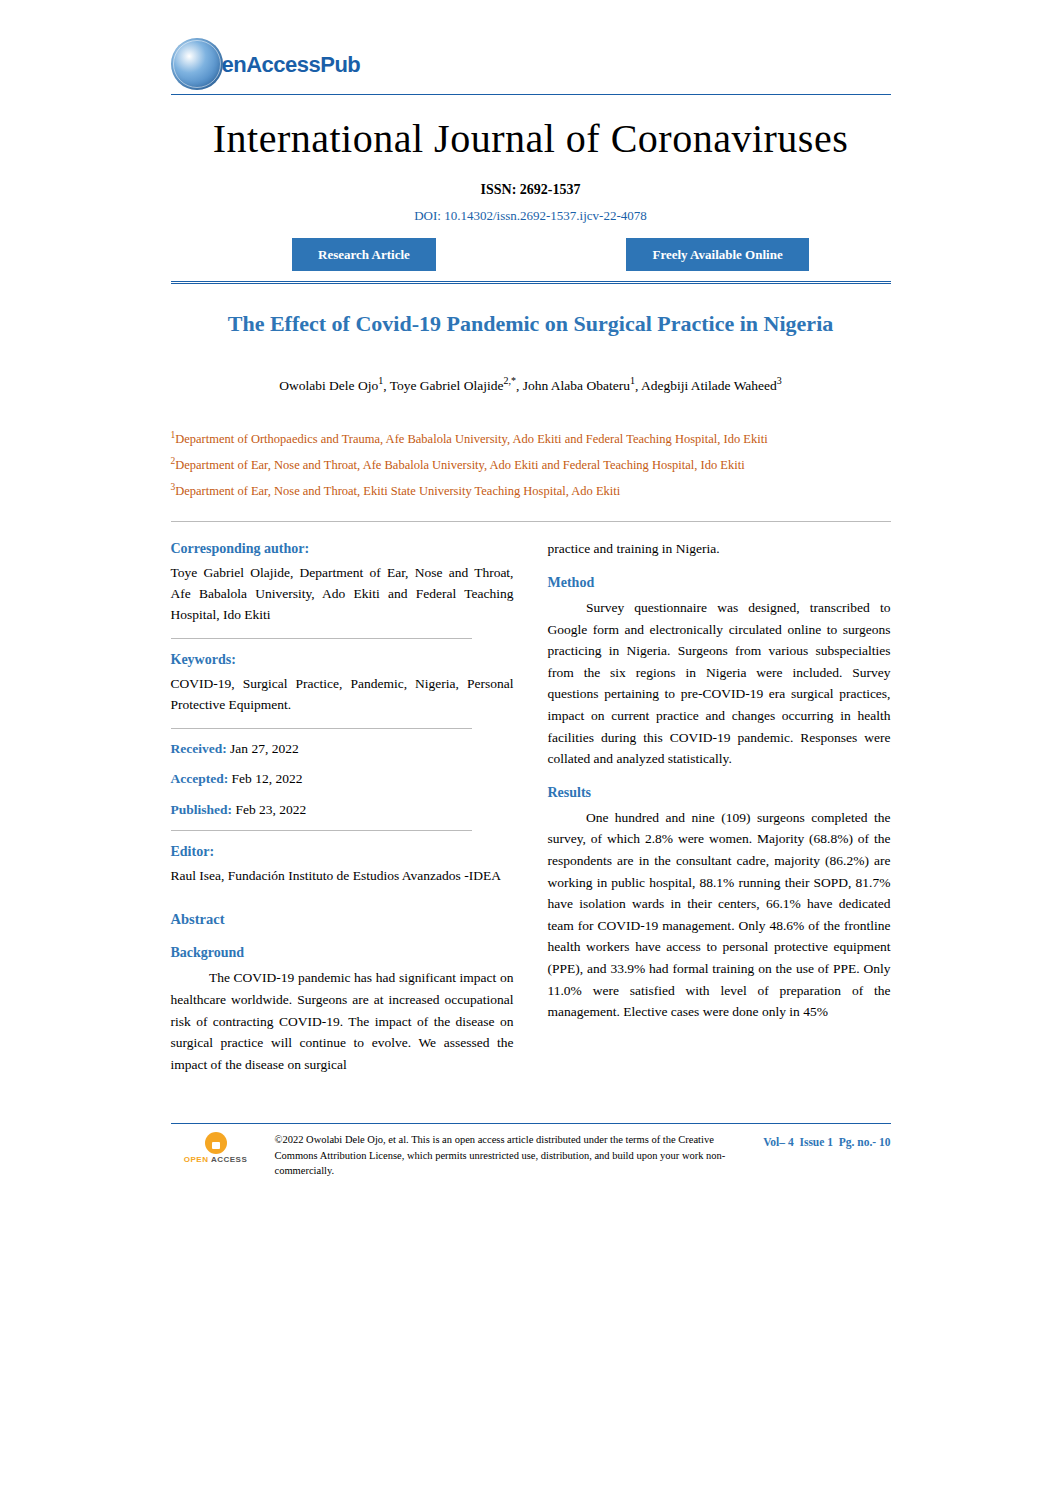pen Access Pub
International Journal of Coronaviruses
ISSN: 2692-1537
DOI: 10.14302/issn.2692-1537.ijcv-22-4078
Research Article
Freely Available Online
The Effect of Covid-19 Pandemic on Surgical Practice in Nigeria
Owolabi Dele Ojo1, Toye Gabriel Olajide2,*, John Alaba Obateru1, Adegbiji Atilade Waheed3
1Department of Orthopaedics and Trauma, Afe Babalola University, Ado Ekiti and Federal Teaching Hospital, Ido Ekiti
2Department of Ear, Nose and Throat, Afe Babalola University, Ado Ekiti and Federal Teaching Hospital, Ido Ekiti
3Department of Ear, Nose and Throat, Ekiti State University Teaching Hospital, Ado Ekiti
Corresponding author:
Toye Gabriel Olajide, Department of Ear, Nose and Throat, Afe Babalola University, Ado Ekiti and Federal Teaching Hospital, Ido Ekiti
Keywords:
COVID-19, Surgical Practice, Pandemic, Nigeria, Personal Protective Equipment.
Received: Jan 27, 2022
Accepted: Feb 12, 2022
Published: Feb 23, 2022
Editor:
Raul Isea, Fundación Instituto de Estudios Avanzados -IDEA
Abstract
Background
The COVID-19 pandemic has had significant impact on healthcare worldwide. Surgeons are at increased occupational risk of contracting COVID-19. The impact of the disease on surgical practice will continue to evolve. We assessed the impact of the disease on surgical
practice and training in Nigeria.
Method
Survey questionnaire was designed, transcribed to Google form and electronically circulated online to surgeons practicing in Nigeria. Surgeons from various subspecialties from the six regions in Nigeria were included. Survey questions pertaining to pre-COVID-19 era surgical practices, impact on current practice and changes occurring in health facilities during this COVID-19 pandemic. Responses were collated and analyzed statistically.
Results
One hundred and nine (109) surgeons completed the survey, of which 2.8% were women. Majority (68.8%) of the respondents are in the consultant cadre, majority (86.2%) are working in public hospital, 88.1% running their SOPD, 81.7% have isolation wards in their centers, 66.1% have dedicated team for COVID-19 management. Only 48.6% of the frontline health workers have access to personal protective equipment (PPE), and 33.9% had formal training on the use of PPE. Only 11.0% were satisfied with level of preparation of the management. Elective cases were done only in 45%
OPEN ACCESS
©2022 Owolabi Dele Ojo, et al. This is an open access article distributed under the terms of the Creative Commons Attribution License, which permits unrestricted use, distribution, and build upon your work non-commercially.
Vol– 4 Issue 1 Pg. no.- 10